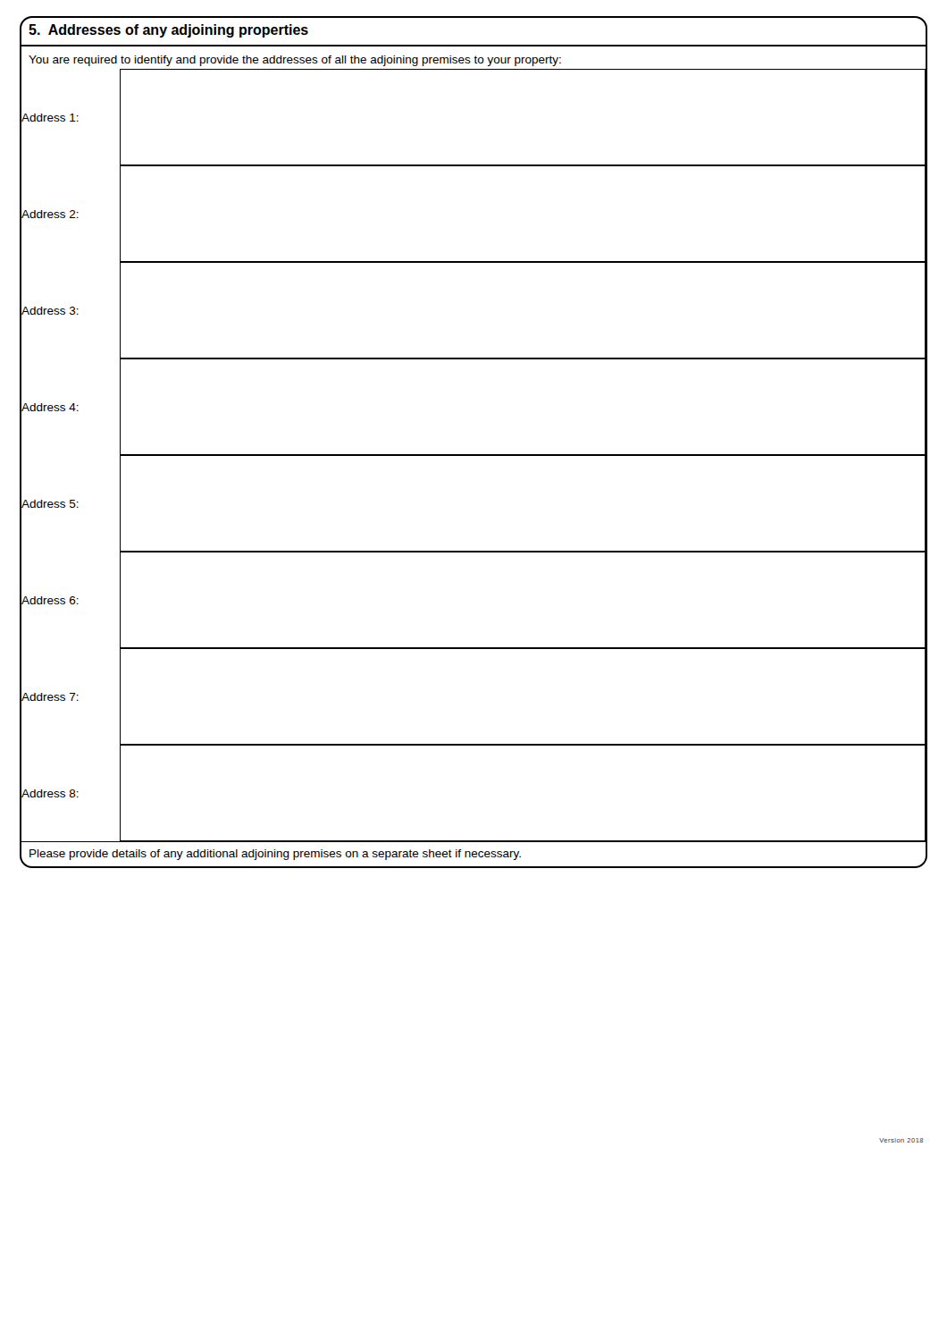5. Addresses of any adjoining properties
You are required to identify and provide the addresses of all the adjoining premises to your property:
| Address 1: | |
| Address 2: | |
| Address 3: | |
| Address 4: | |
| Address 5: | |
| Address 6: | |
| Address 7: | |
| Address 8: | |
Please provide details of any additional adjoining premises on a separate sheet if necessary.
Version 2018